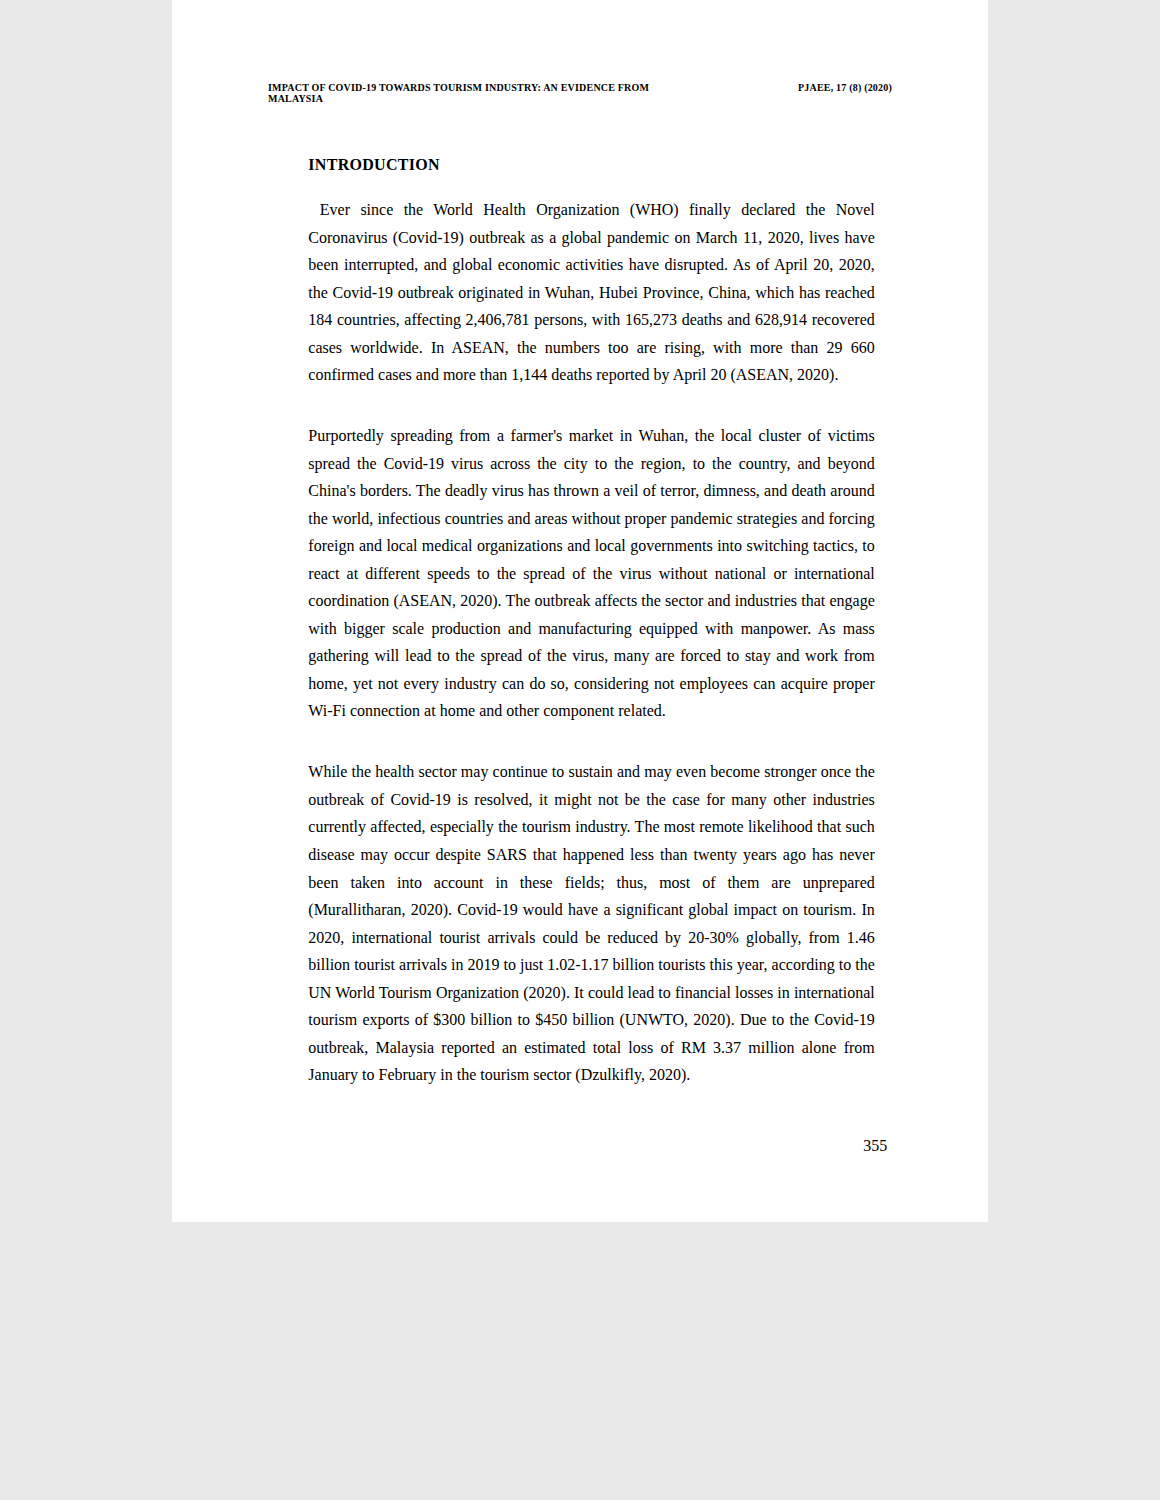IMPACT OF COVID-19 TOWARDS TOURISM INDUSTRY: AN EVIDENCE FROM MALAYSIA
PJAEE, 17 (8) (2020)
INTRODUCTION
Ever since the World Health Organization (WHO) finally declared the Novel Coronavirus (Covid-19) outbreak as a global pandemic on March 11, 2020, lives have been interrupted, and global economic activities have disrupted. As of April 20, 2020, the Covid-19 outbreak originated in Wuhan, Hubei Province, China, which has reached 184 countries, affecting 2,406,781 persons, with 165,273 deaths and 628,914 recovered cases worldwide. In ASEAN, the numbers too are rising, with more than 29 660 confirmed cases and more than 1,144 deaths reported by April 20 (ASEAN, 2020).
Purportedly spreading from a farmer's market in Wuhan, the local cluster of victims spread the Covid-19 virus across the city to the region, to the country, and beyond China's borders. The deadly virus has thrown a veil of terror, dimness, and death around the world, infectious countries and areas without proper pandemic strategies and forcing foreign and local medical organizations and local governments into switching tactics, to react at different speeds to the spread of the virus without national or international coordination (ASEAN, 2020). The outbreak affects the sector and industries that engage with bigger scale production and manufacturing equipped with manpower. As mass gathering will lead to the spread of the virus, many are forced to stay and work from home, yet not every industry can do so, considering not employees can acquire proper Wi-Fi connection at home and other component related.
While the health sector may continue to sustain and may even become stronger once the outbreak of Covid-19 is resolved, it might not be the case for many other industries currently affected, especially the tourism industry. The most remote likelihood that such disease may occur despite SARS that happened less than twenty years ago has never been taken into account in these fields; thus, most of them are unprepared (Murallitharan, 2020). Covid-19 would have a significant global impact on tourism. In 2020, international tourist arrivals could be reduced by 20-30% globally, from 1.46 billion tourist arrivals in 2019 to just 1.02-1.17 billion tourists this year, according to the UN World Tourism Organization (2020). It could lead to financial losses in international tourism exports of $300 billion to $450 billion (UNWTO, 2020). Due to the Covid-19 outbreak, Malaysia reported an estimated total loss of RM 3.37 million alone from January to February in the tourism sector (Dzulkifly, 2020).
355